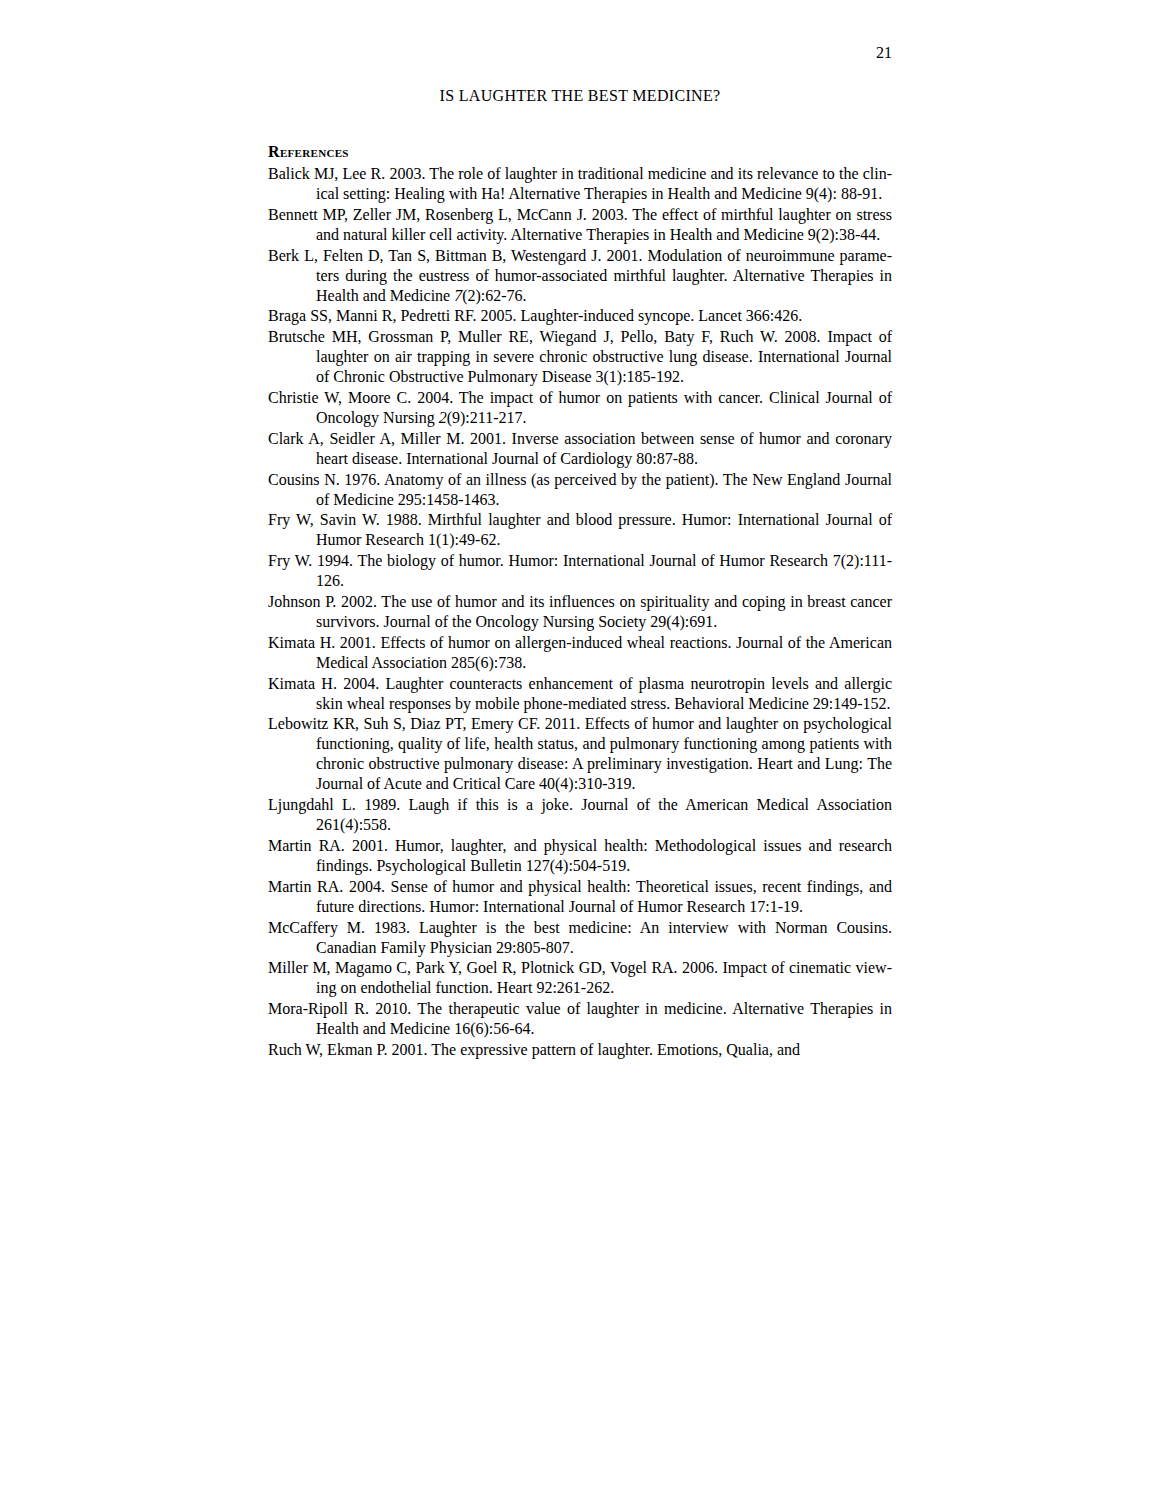21
IS LAUGHTER THE BEST MEDICINE?
References
Balick MJ, Lee R. 2003. The role of laughter in traditional medicine and its relevance to the clinical setting: Healing with Ha! Alternative Therapies in Health and Medicine 9(4): 88-91.
Bennett MP, Zeller JM, Rosenberg L, McCann J. 2003. The effect of mirthful laughter on stress and natural killer cell activity. Alternative Therapies in Health and Medicine 9(2):38-44.
Berk L, Felten D, Tan S, Bittman B, Westengard J. 2001. Modulation of neuroimmune parameters during the eustress of humor-associated mirthful laughter. Alternative Therapies in Health and Medicine 7(2):62-76.
Braga SS, Manni R, Pedretti RF. 2005. Laughter-induced syncope. Lancet 366:426.
Brutsche MH, Grossman P, Muller RE, Wiegand J, Pello, Baty F, Ruch W. 2008. Impact of laughter on air trapping in severe chronic obstructive lung disease. International Journal of Chronic Obstructive Pulmonary Disease 3(1):185-192.
Christie W, Moore C. 2004. The impact of humor on patients with cancer. Clinical Journal of Oncology Nursing 2(9):211-217.
Clark A, Seidler A, Miller M. 2001. Inverse association between sense of humor and coronary heart disease. International Journal of Cardiology 80:87-88.
Cousins N. 1976. Anatomy of an illness (as perceived by the patient). The New England Journal of Medicine 295:1458-1463.
Fry W, Savin W. 1988. Mirthful laughter and blood pressure. Humor: International Journal of Humor Research 1(1):49-62.
Fry W. 1994. The biology of humor. Humor: International Journal of Humor Research 7(2):111-126.
Johnson P. 2002. The use of humor and its influences on spirituality and coping in breast cancer survivors. Journal of the Oncology Nursing Society 29(4):691.
Kimata H. 2001. Effects of humor on allergen-induced wheal reactions. Journal of the American Medical Association 285(6):738.
Kimata H. 2004. Laughter counteracts enhancement of plasma neurotropin levels and allergic skin wheal responses by mobile phone-mediated stress. Behavioral Medicine 29:149-152.
Lebowitz KR, Suh S, Diaz PT, Emery CF. 2011. Effects of humor and laughter on psychological functioning, quality of life, health status, and pulmonary functioning among patients with chronic obstructive pulmonary disease: A preliminary investigation. Heart and Lung: The Journal of Acute and Critical Care 40(4):310-319.
Ljungdahl L. 1989. Laugh if this is a joke. Journal of the American Medical Association 261(4):558.
Martin RA. 2001. Humor, laughter, and physical health: Methodological issues and research findings. Psychological Bulletin 127(4):504-519.
Martin RA. 2004. Sense of humor and physical health: Theoretical issues, recent findings, and future directions. Humor: International Journal of Humor Research 17:1-19.
McCaffery M. 1983. Laughter is the best medicine: An interview with Norman Cousins. Canadian Family Physician 29:805-807.
Miller M, Magamo C, Park Y, Goel R, Plotnick GD, Vogel RA. 2006. Impact of cinematic viewing on endothelial function. Heart 92:261-262.
Mora-Ripoll R. 2010. The therapeutic value of laughter in medicine. Alternative Therapies in Health and Medicine 16(6):56-64.
Ruch W, Ekman P. 2001. The expressive pattern of laughter. Emotions, Qualia, and